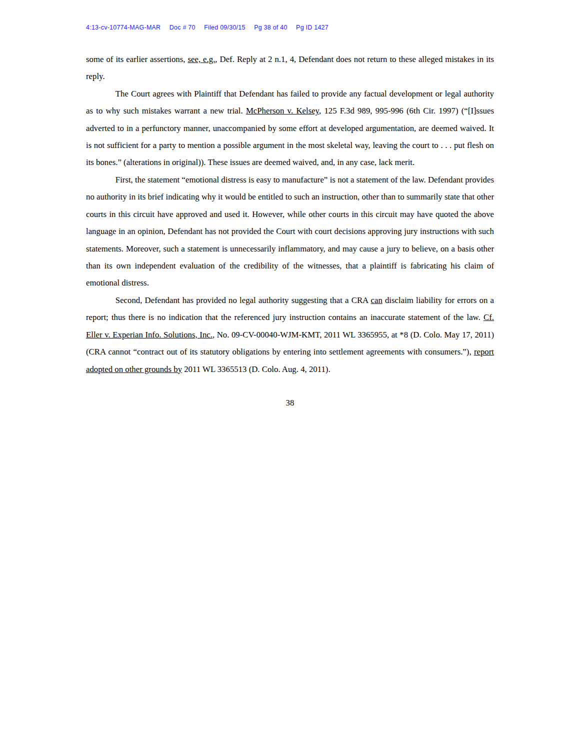4:13-cv-10774-MAG-MAR Doc # 70 Filed 09/30/15 Pg 38 of 40 Pg ID 1427
some of its earlier assertions, see, e.g., Def. Reply at 2 n.1, 4, Defendant does not return to these alleged mistakes in its reply.
The Court agrees with Plaintiff that Defendant has failed to provide any factual development or legal authority as to why such mistakes warrant a new trial. McPherson v. Kelsey, 125 F.3d 989, 995-996 (6th Cir. 1997) (“[I]ssues adverted to in a perfunctory manner, unaccompanied by some effort at developed argumentation, are deemed waived. It is not sufficient for a party to mention a possible argument in the most skeletal way, leaving the court to . . . put flesh on its bones.” (alterations in original)). These issues are deemed waived, and, in any case, lack merit.
First, the statement “emotional distress is easy to manufacture” is not a statement of the law. Defendant provides no authority in its brief indicating why it would be entitled to such an instruction, other than to summarily state that other courts in this circuit have approved and used it. However, while other courts in this circuit may have quoted the above language in an opinion, Defendant has not provided the Court with court decisions approving jury instructions with such statements. Moreover, such a statement is unnecessarily inflammatory, and may cause a jury to believe, on a basis other than its own independent evaluation of the credibility of the witnesses, that a plaintiff is fabricating his claim of emotional distress.
Second, Defendant has provided no legal authority suggesting that a CRA can disclaim liability for errors on a report; thus there is no indication that the referenced jury instruction contains an inaccurate statement of the law. Cf. Eller v. Experian Info. Solutions, Inc., No. 09-CV-00040-WJM-KMT, 2011 WL 3365955, at *8 (D. Colo. May 17, 2011) (CRA cannot “contract out of its statutory obligations by entering into settlement agreements with consumers.”), report adopted on other grounds by 2011 WL 3365513 (D. Colo. Aug. 4, 2011).
38